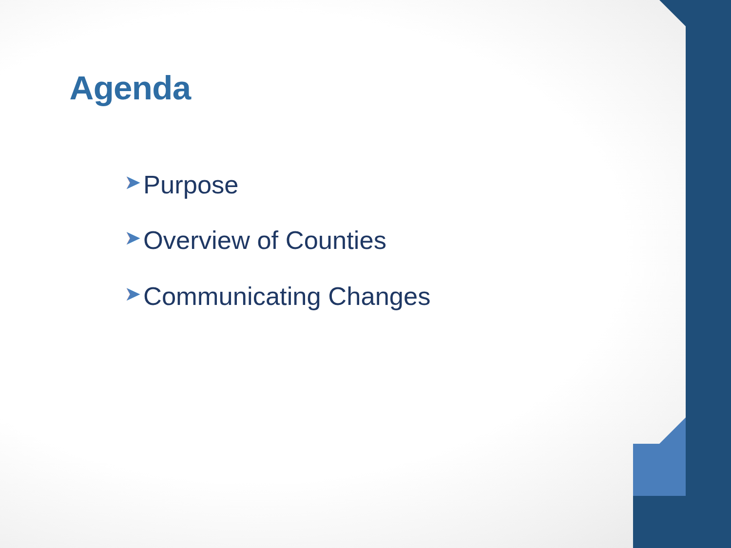Agenda
Purpose
Overview of Counties
Communicating Changes